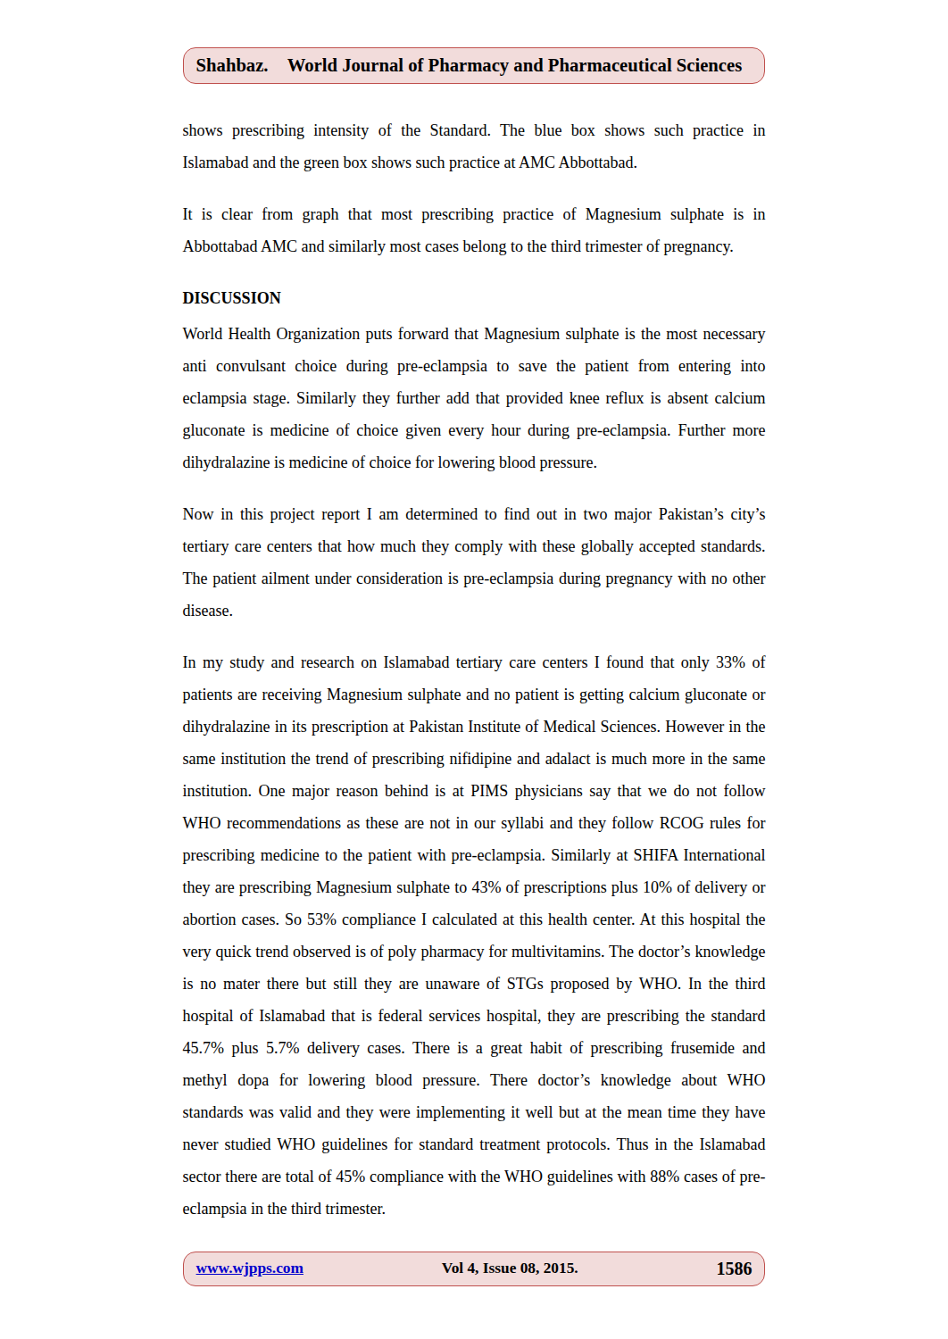Shahbaz. World Journal of Pharmacy and Pharmaceutical Sciences
shows prescribing intensity of the Standard. The blue box shows such practice in Islamabad and the green box shows such practice at AMC Abbottabad.
It is clear from graph that most prescribing practice of Magnesium sulphate is in Abbottabad AMC and similarly most cases belong to the third trimester of pregnancy.
DISCUSSION
World Health Organization puts forward that Magnesium sulphate is the most necessary anti convulsant choice during pre-eclampsia to save the patient from entering into eclampsia stage. Similarly they further add that provided knee reflux is absent calcium gluconate is medicine of choice given every hour during pre-eclampsia. Further more dihydralazine is medicine of choice for lowering blood pressure.
Now in this project report I am determined to find out in two major Pakistan’s city’s tertiary care centers that how much they comply with these globally accepted standards. The patient ailment under consideration is pre-eclampsia during pregnancy with no other disease.
In my study and research on Islamabad tertiary care centers I found that only 33% of patients are receiving Magnesium sulphate and no patient is getting calcium gluconate or dihydralazine in its prescription at Pakistan Institute of Medical Sciences. However in the same institution the trend of prescribing nifidipine and adalact is much more in the same institution. One major reason behind is at PIMS physicians say that we do not follow WHO recommendations as these are not in our syllabi and they follow RCOG rules for prescribing medicine to the patient with pre-eclampsia. Similarly at SHIFA International they are prescribing Magnesium sulphate to 43% of prescriptions plus 10% of delivery or abortion cases. So 53% compliance I calculated at this health center. At this hospital the very quick trend observed is of poly pharmacy for multivitamins. The doctor’s knowledge is no mater there but still they are unaware of STGs proposed by WHO. In the third hospital of Islamabad that is federal services hospital, they are prescribing the standard 45.7% plus 5.7% delivery cases. There is a great habit of prescribing frusemide and methyl dopa for lowering blood pressure. There doctor’s knowledge about WHO standards was valid and they were implementing it well but at the mean time they have never studied WHO guidelines for standard treatment protocols. Thus in the Islamabad sector there are total of 45% compliance with the WHO guidelines with 88% cases of pre-eclampsia in the third trimester.
www.wjpps.com Vol 4, Issue 08, 2015. 1586